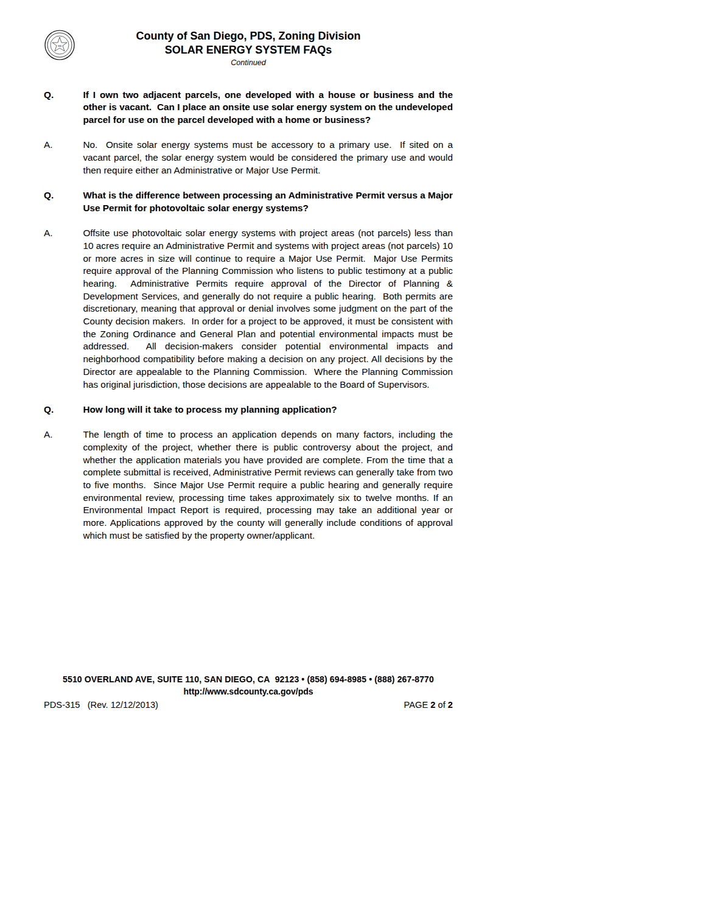SD
County of San Diego, PDS, Zoning Division
SOLAR ENERGY SYSTEM FAQs
Continued
| Q. | If I own two adjacent parcels, one developed with a house or business and the other is vacant. Can I place an onsite use solar energy system on the undeveloped parcel for use on the parcel developed with a home or business? |
| A. | No. Onsite solar energy systems must be accessory to a primary use. If sited on a vacant parcel, the solar energy system would be considered the primary use and would then require either an Administrative or Major Use Permit. |
| Q. | What is the difference between processing an Administrative Permit versus a Major Use Permit for photovoltaic solar energy systems? |
| A. | Offsite use photovoltaic solar energy systems with project areas (not parcels) less than 10 acres require an Administrative Permit and systems with project areas (not parcels) 10 or more acres in size will continue to require a Major Use Permit. Major Use Permits require approval of the Planning Commission who listens to public testimony at a public hearing. Administrative Permits require approval of the Director of Planning & Development Services, and generally do not require a public hearing. Both permits are discretionary, meaning that approval or denial involves some judgment on the part of the County decision makers. In order for a project to be approved, it must be consistent with the Zoning Ordinance and General Plan and potential environmental impacts must be addressed. All decision-makers consider potential environmental impacts and neighborhood compatibility before making a decision on any project. All decisions by the Director are appealable to the Planning Commission. Where the Planning Commission has original jurisdiction, those decisions are appealable to the Board of Supervisors. |
| Q. | How long will it take to process my planning application? |
| A. | The length of time to process an application depends on many factors, including the complexity of the project, whether there is public controversy about the project, and whether the application materials you have provided are complete. From the time that a complete submittal is received, Administrative Permit reviews can generally take from two to five months. Since Major Use Permit require a public hearing and generally require environmental review, processing time takes approximately six to twelve months. If an Environmental Impact Report is required, processing may take an additional year or more. Applications approved by the county will generally include conditions of approval which must be satisfied by the property owner/applicant. |
5510 OVERLAND AVE, SUITE 110, SAN DIEGO, CA 92123 • (858) 694-8985 • (888) 267-8770
http://www.sdcounty.ca.gov/pds
PDS-315 (Rev. 12/12/2013) PAGE 2 of 2